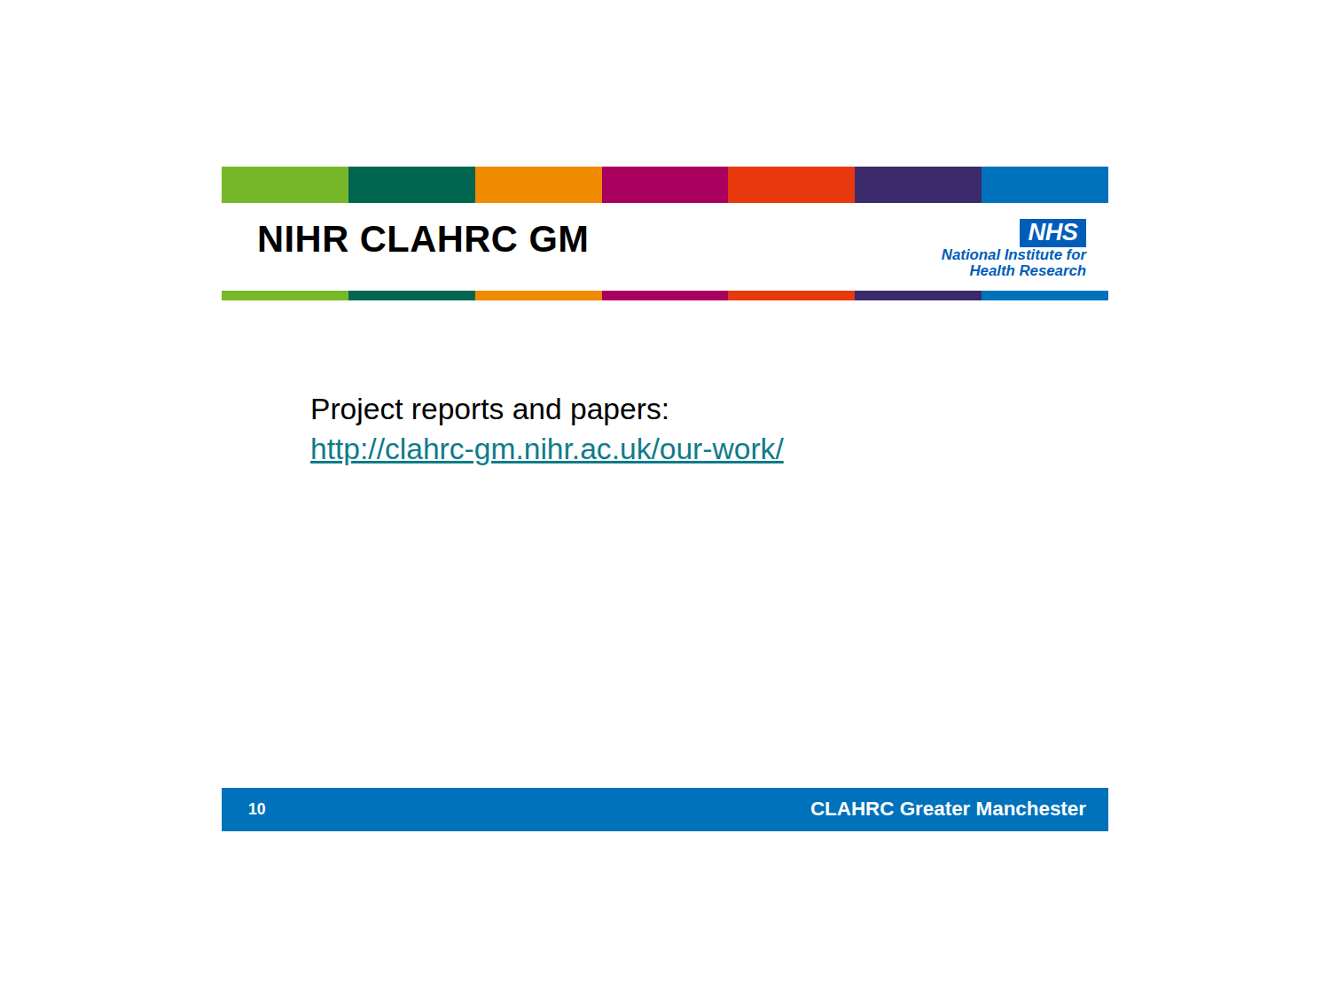NIHR CLAHRC GM
NHS
National Institute forHealth Research
Project reports and papers:
http://clahrc-gm.nihr.ac.uk/our-work/
10 CLAHRC Greater Manchester